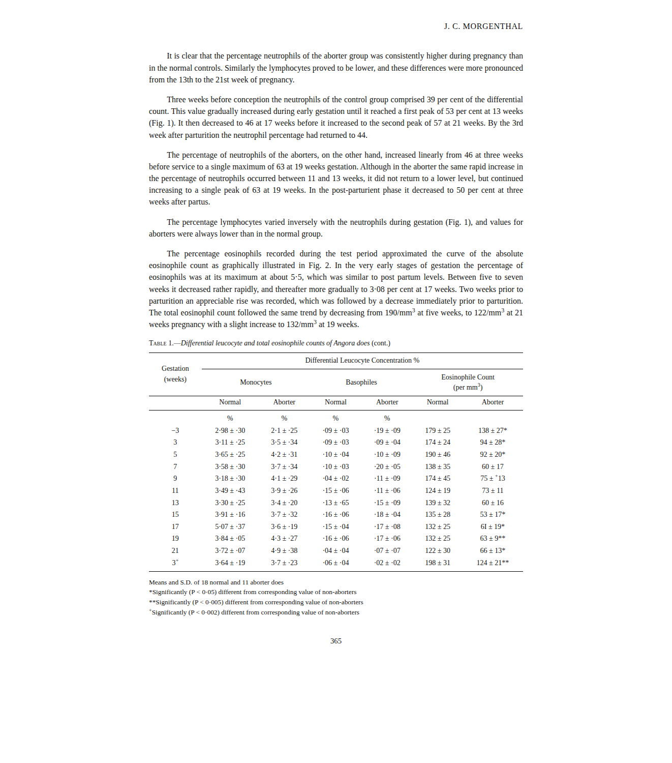J. C. MORGENTHAL
It is clear that the percentage neutrophils of the aborter group was consistently higher during pregnancy than in the normal controls. Similarly the lymphocytes proved to be lower, and these differences were more pronounced from the 13th to the 21st week of pregnancy.
Three weeks before conception the neutrophils of the control group comprised 39 per cent of the differential count. This value gradually increased during early gestation until it reached a first peak of 53 per cent at 13 weeks (Fig. 1). It then decreased to 46 at 17 weeks before it increased to the second peak of 57 at 21 weeks. By the 3rd week after parturition the neutrophil percentage had returned to 44.
The percentage of neutrophils of the aborters, on the other hand, increased linearly from 46 at three weeks before service to a single maximum of 63 at 19 weeks gestation. Although in the aborter the same rapid increase in the percentage of neutrophils occurred between 11 and 13 weeks, it did not return to a lower level, but continued increasing to a single peak of 63 at 19 weeks. In the post-parturient phase it decreased to 50 per cent at three weeks after partus.
The percentage lymphocytes varied inversely with the neutrophils during gestation (Fig. 1), and values for aborters were always lower than in the normal group.
The percentage eosinophils recorded during the test period approximated the curve of the absolute eosinophile count as graphically illustrated in Fig. 2. In the very early stages of gestation the percentage of eosinophils was at its maximum at about 5·5, which was similar to post partum levels. Between five to seven weeks it decreased rather rapidly, and thereafter more gradually to 3·08 per cent at 17 weeks. Two weeks prior to parturition an appreciable rise was recorded, which was followed by a decrease immediately prior to parturition. The total eosinophil count followed the same trend by decreasing from 190/mm3 at five weeks, to 122/mm3 at 21 weeks pregnancy with a slight increase to 132/mm3 at 19 weeks.
Table 1.— Differential leucocyte and total eosinophile counts of Angora does (cont.)
| Gestation (weeks) | Differential Leucocyte Concentration % |
| --- | --- |
| Monocytes | Basophiles | Eosinophile Count (per mm 3 ) |
| | Normal | Aborter | Normal | Aborter | Normal | Aborter |
| | % | % | % | % | | |
| −3 | 2·98 ± ·30 | 2·1 ± ·25 | ·09 ± ·03 | ·19 ± ·09 | 179 ± 25 | 138 ± 27* |
| 3 | 3·11 ± ·25 | 3·5 ± ·34 | ·09 ± ·03 | ·09 ± ·04 | 174 ± 24 | 94 ± 28* |
| 5 | 3·65 ± ·25 | 4·2 ± ·31 | ·10 ± ·04 | ·10 ± ·09 | 190 ± 46 | 92 ± 20* |
| 7 | 3·58 ± ·30 | 3·7 ± ·34 | ·10 ± ·03 | ·20 ± ·05 | 138 ± 35 | 60 ± 17 |
| 9 | 3·18 ± ·30 | 4·1 ± ·29 | ·04 ± ·02 | ·11 ± ·09 | 174 ± 45 | 75 ± + 13 |
| 11 | 3·49 ± ·43 | 3·9 ± ·26 | ·15 ± ·06 | ·11 ± ·06 | 124 ± 19 | 73 ± 11 |
| 13 | 3·30 ± ·25 | 3·4 ± ·20 | ·13 ± ·65 | ·15 ± ·09 | 139 ± 32 | 60 ± 16 |
| 15 | 3·91 ± ·16 | 3·7 ± ·32 | ·16 ± ·06 | ·18 ± ·04 | 135 ± 28 | 53 ± 17* |
| 17 | 5·07 ± ·37 | 3·6 ± ·19 | ·15 ± ·04 | ·17 ± ·08 | 132 ± 25 | 6I ± 19* |
| 19 | 3·84 ± ·05 | 4·3 ± ·27 | ·16 ± ·06 | ·17 ± ·06 | 132 ± 25 | 63 ± 9** |
| 21 | 3·72 ± ·07 | 4·9 ± ·38 | ·04 ± ·04 | ·07 ± ·07 | 122 ± 30 | 66 ± 13* |
| 3 + | 3·64 ± ·19 | 3·7 ± ·23 | ·06 ± ·04 | ·02 ± ·02 | 198 ± 31 | 124 ± 21** |
Means and S.D. of 18 normal and 11 aborter does
*Significantly (P < 0·05) different from corresponding value of non-aborters
**Significantly (P < 0·005) different from corresponding value of non-aborters
+Significantly (P < 0·002) different from corresponding value of non-aborters
365